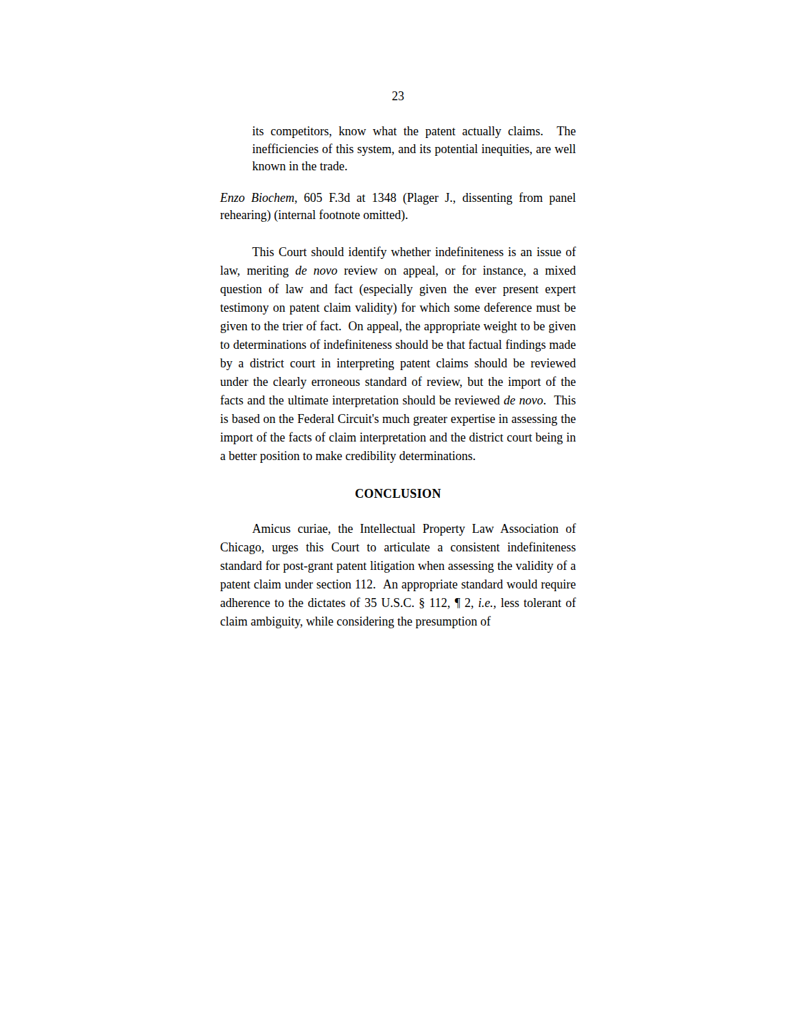23
its competitors, know what the patent actually claims. The inefficiencies of this system, and its potential inequities, are well known in the trade.
Enzo Biochem, 605 F.3d at 1348 (Plager J., dissenting from panel rehearing) (internal footnote omitted).
This Court should identify whether indefiniteness is an issue of law, meriting de novo review on appeal, or for instance, a mixed question of law and fact (especially given the ever present expert testimony on patent claim validity) for which some deference must be given to the trier of fact. On appeal, the appropriate weight to be given to determinations of indefiniteness should be that factual findings made by a district court in interpreting patent claims should be reviewed under the clearly erroneous standard of review, but the import of the facts and the ultimate interpretation should be reviewed de novo. This is based on the Federal Circuit's much greater expertise in assessing the import of the facts of claim interpretation and the district court being in a better position to make credibility determinations.
CONCLUSION
Amicus curiae, the Intellectual Property Law Association of Chicago, urges this Court to articulate a consistent indefiniteness standard for post-grant patent litigation when assessing the validity of a patent claim under section 112. An appropriate standard would require adherence to the dictates of 35 U.S.C. § 112, ¶ 2, i.e., less tolerant of claim ambiguity, while considering the presumption of